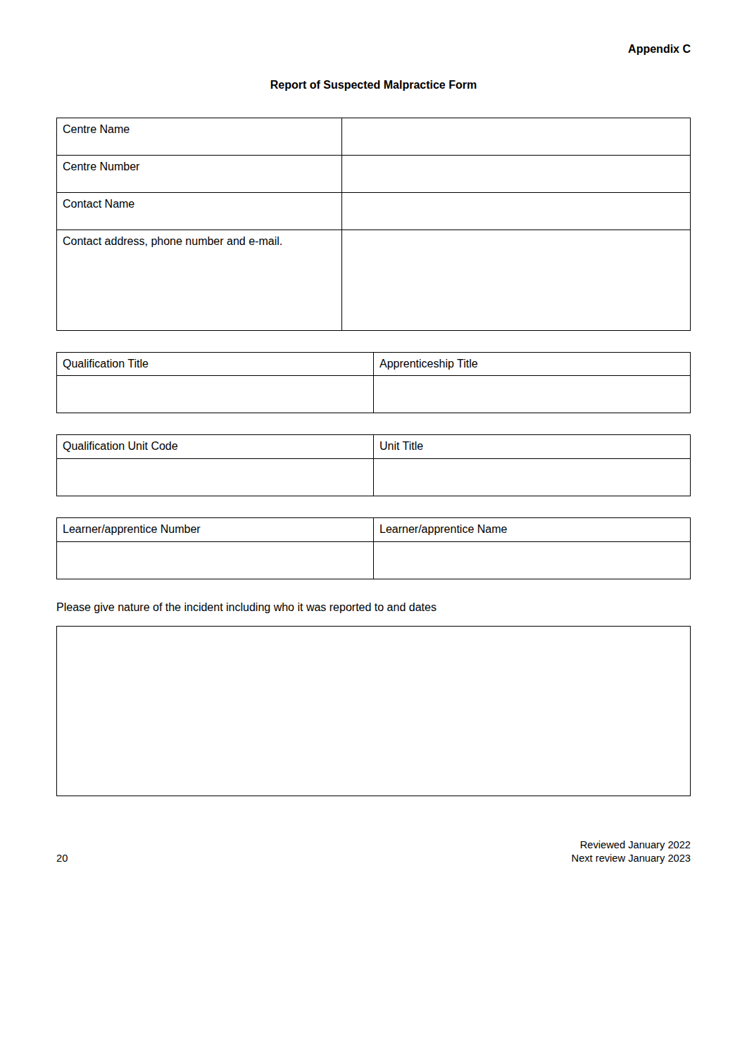Appendix C
Report of Suspected Malpractice Form
| Centre Name | |
| Centre Number | |
| Contact Name | |
| Contact address, phone number and e-mail. | |
| Qualification Title | Apprenticeship Title |
| Qualification Unit Code | Unit Title |
| Learner/apprentice Number | Learner/apprentice Name |
Please give nature of the incident including who it was reported to and dates
20
Reviewed January 2022
Next review January 2023